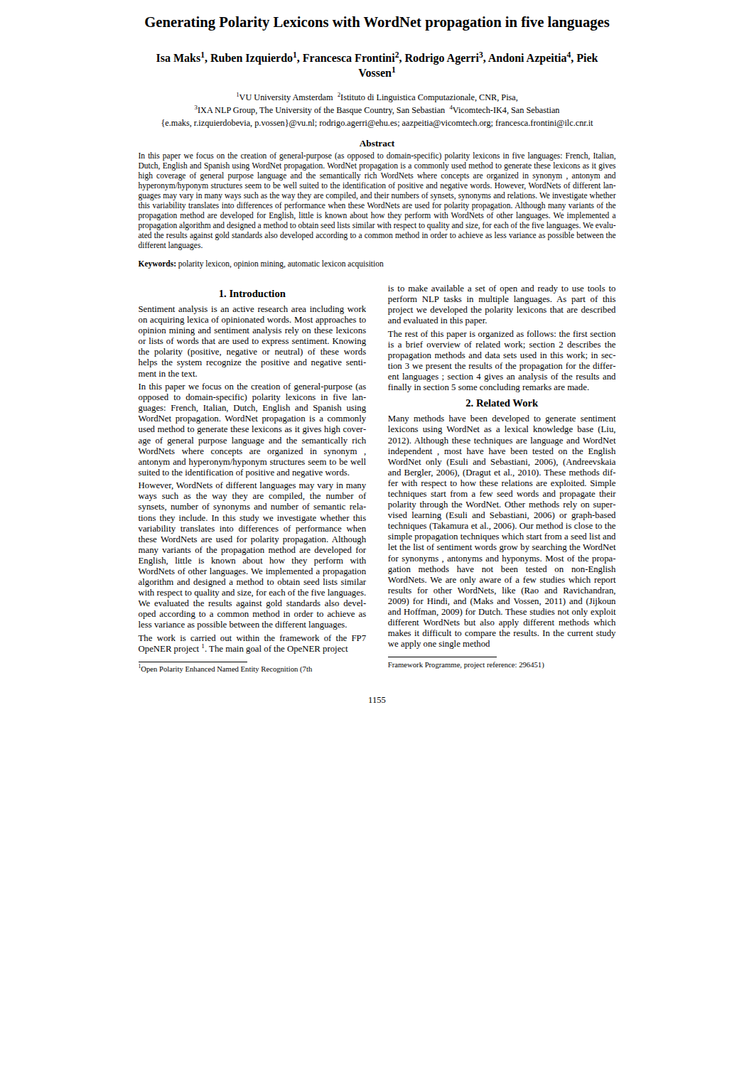Generating Polarity Lexicons with WordNet propagation in five languages
Isa Maks1, Ruben Izquierdo1, Francesca Frontini2, Rodrigo Agerri3, Andoni Azpeitia4, Piek Vossen1
1VU University Amsterdam 2Istituto di Linguistica Computazionale, CNR, Pisa,
3IXA NLP Group, The University of the Basque Country, San Sebastian 4Vicomtech-IK4, San Sebastian
{e.maks, r.izquierdobevia, p.vossen}@vu.nl; rodrigo.agerri@ehu.es; aazpeitia@vicomtech.org; francesca.frontini@ilc.cnr.it
Abstract
In this paper we focus on the creation of general-purpose (as opposed to domain-specific) polarity lexicons in five languages: French, Italian, Dutch, English and Spanish using WordNet propagation. WordNet propagation is a commonly used method to generate these lexicons as it gives high coverage of general purpose language and the semantically rich WordNets where concepts are organized in synonym , antonym and hyperonym/hyponym structures seem to be well suited to the identification of positive and negative words. However, WordNets of different languages may vary in many ways such as the way they are compiled, and their numbers of synsets, synonyms and relations. We investigate whether this variability translates into differences of performance when these WordNets are used for polarity propagation. Although many variants of the propagation method are developed for English, little is known about how they perform with WordNets of other languages. We implemented a propagation algorithm and designed a method to obtain seed lists similar with respect to quality and size, for each of the five languages. We evaluated the results against gold standards also developed according to a common method in order to achieve as less variance as possible between the different languages.
Keywords: polarity lexicon, opinion mining, automatic lexicon acquisition
1. Introduction
Sentiment analysis is an active research area including work on acquiring lexica of opinionated words. Most approaches to opinion mining and sentiment analysis rely on these lexicons or lists of words that are used to express sentiment. Knowing the polarity (positive, negative or neutral) of these words helps the system recognize the positive and negative sentiment in the text.
In this paper we focus on the creation of general-purpose (as opposed to domain-specific) polarity lexicons in five languages: French, Italian, Dutch, English and Spanish using WordNet propagation. WordNet propagation is a commonly used method to generate these lexicons as it gives high coverage of general purpose language and the semantically rich WordNets where concepts are organized in synonym , antonym and hyperonym/hyponym structures seem to be well suited to the identification of positive and negative words.
However, WordNets of different languages may vary in many ways such as the way they are compiled, the number of synsets, number of synonyms and number of semantic relations they include. In this study we investigate whether this variability translates into differences of performance when these WordNets are used for polarity propagation. Although many variants of the propagation method are developed for English, little is known about how they perform with WordNets of other languages. We implemented a propagation algorithm and designed a method to obtain seed lists similar with respect to quality and size, for each of the five languages. We evaluated the results against gold standards also developed according to a common method in order to achieve as less variance as possible between the different languages.
The work is carried out within the framework of the FP7 OpeNER project 1. The main goal of the OpeNER project
1Open Polarity Enhanced Named Entity Recognition (7th
is to make available a set of open and ready to use tools to perform NLP tasks in multiple languages. As part of this project we developed the polarity lexicons that are described and evaluated in this paper.
The rest of this paper is organized as follows: the first section is a brief overview of related work; section 2 describes the propagation methods and data sets used in this work; in section 3 we present the results of the propagation for the different languages ; section 4 gives an analysis of the results and finally in section 5 some concluding remarks are made.
2. Related Work
Many methods have been developed to generate sentiment lexicons using WordNet as a lexical knowledge base (Liu, 2012). Although these techniques are language and WordNet independent , most have have been tested on the English WordNet only (Esuli and Sebastiani, 2006), (Andreevskaia and Bergler, 2006), (Dragut et al., 2010). These methods differ with respect to how these relations are exploited. Simple techniques start from a few seed words and propagate their polarity through the WordNet. Other methods rely on supervised learning (Esuli and Sebastiani, 2006) or graph-based techniques (Takamura et al., 2006). Our method is close to the simple propagation techniques which start from a seed list and let the list of sentiment words grow by searching the WordNet for synonyms , antonyms and hyponyms. Most of the propagation methods have not been tested on non-English WordNets. We are only aware of a few studies which report results for other WordNets, like (Rao and Ravichandran, 2009) for Hindi, and (Maks and Vossen, 2011) and (Jijkoun and Hoffman, 2009) for Dutch. These studies not only exploit different WordNets but also apply different methods which makes it difficult to compare the results. In the current study we apply one single method
Framework Programme, project reference: 296451)
1155